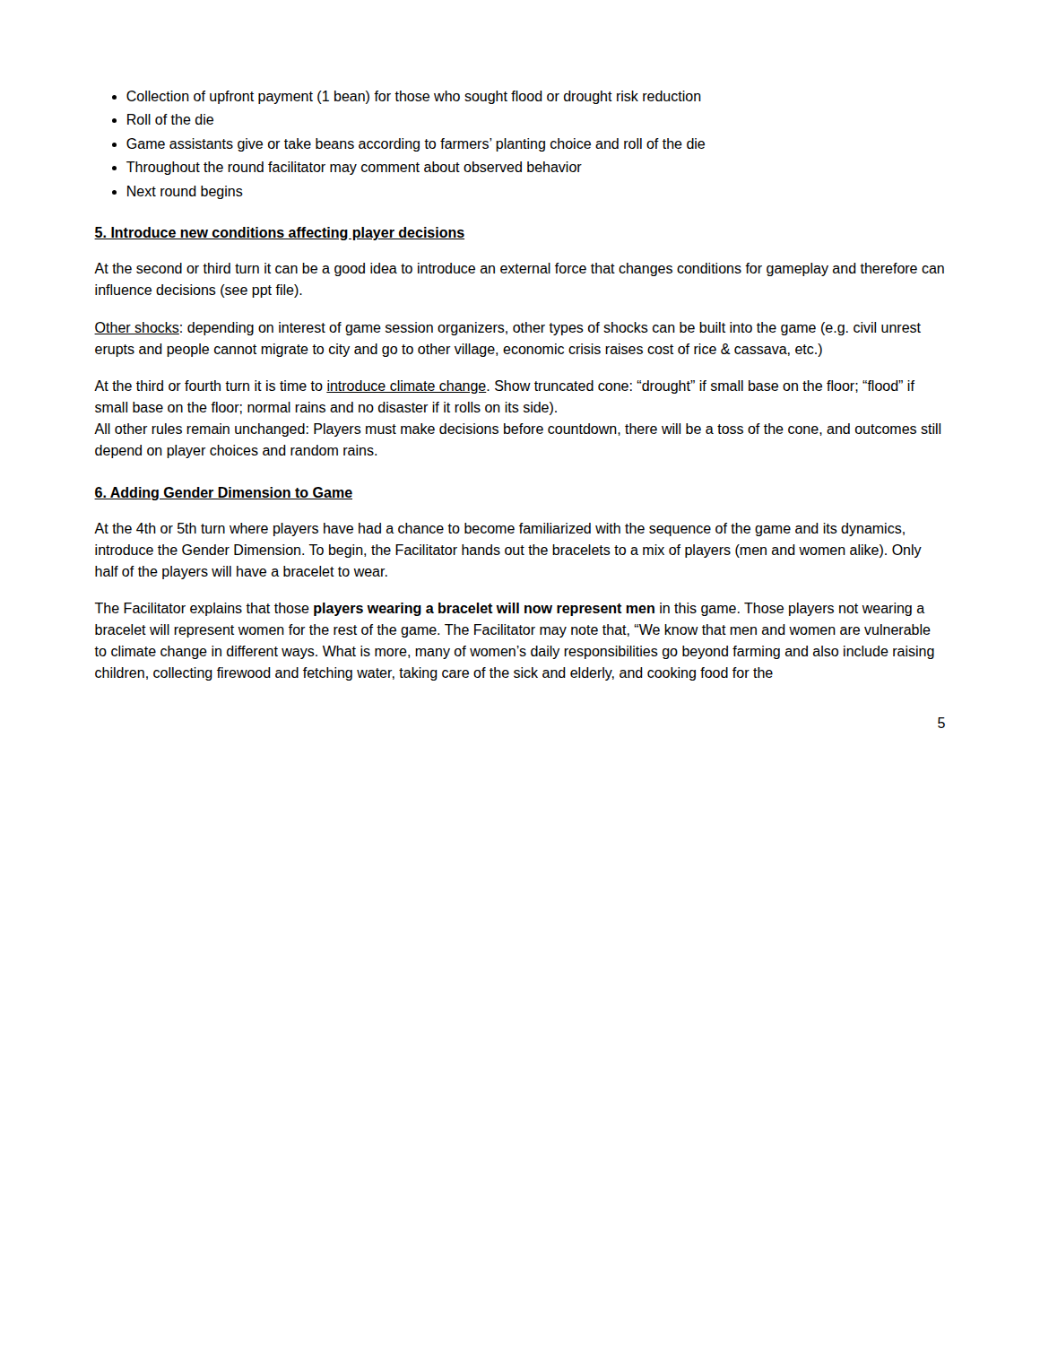Collection of upfront payment (1 bean) for those who sought flood or drought risk reduction
Roll of the die
Game assistants give or take beans according to farmers’ planting choice and roll of the die
Throughout the round facilitator may comment about observed behavior
Next round begins
5. Introduce new conditions affecting player decisions
At the second or third turn it can be a good idea to introduce an external force that changes conditions for gameplay and therefore can influence decisions (see ppt file).
Other shocks: depending on interest of game session organizers, other types of shocks can be built into the game (e.g. civil unrest erupts and people cannot migrate to city and go to other village, economic crisis raises cost of rice & cassava, etc.)
At the third or fourth turn it is time to introduce climate change. Show truncated cone: “drought” if small base on the floor; “flood” if small base on the floor; normal rains and no disaster if it rolls on its side).
All other rules remain unchanged: Players must make decisions before countdown, there will be a toss of the cone, and outcomes still depend on player choices and random rains.
6. Adding Gender Dimension to Game
At the 4th or 5th turn where players have had a chance to become familiarized with the sequence of the game and its dynamics, introduce the Gender Dimension. To begin, the Facilitator hands out the bracelets to a mix of players (men and women alike). Only half of the players will have a bracelet to wear.
The Facilitator explains that those players wearing a bracelet will now represent men in this game. Those players not wearing a bracelet will represent women for the rest of the game. The Facilitator may note that, “We know that men and women are vulnerable to climate change in different ways. What is more, many of women’s daily responsibilities go beyond farming and also include raising children, collecting firewood and fetching water, taking care of the sick and elderly, and cooking food for the
5